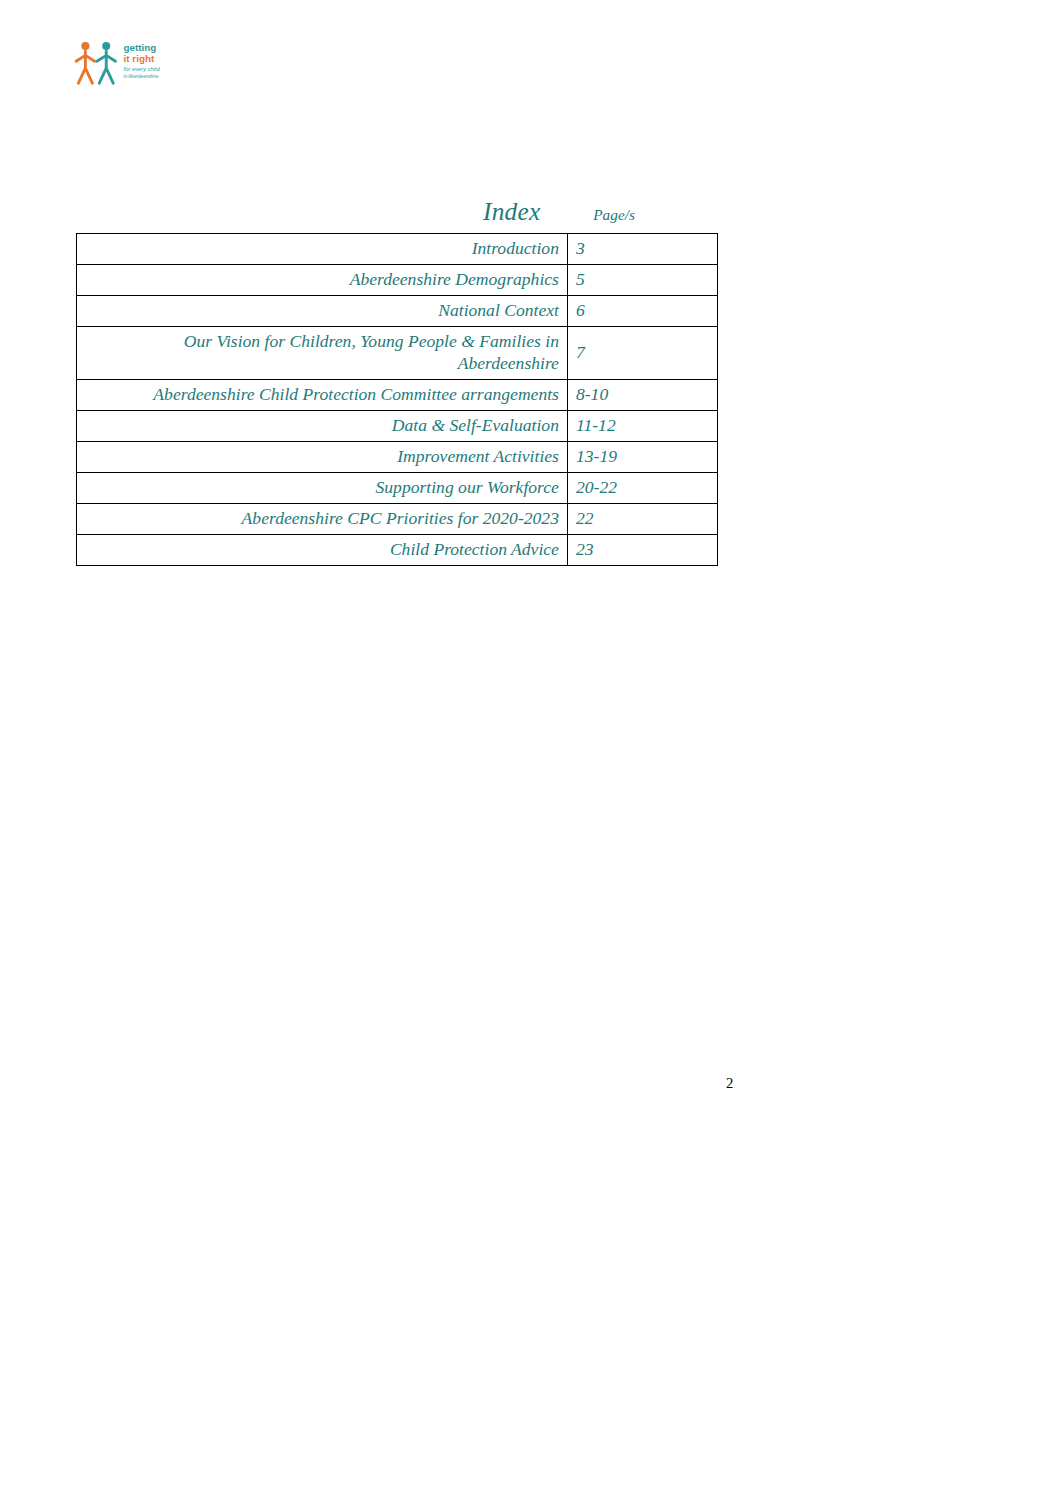getting it right for every child in Aberdeenshire
Index Page/s
| Introduction | 3 |
| Aberdeenshire Demographics | 5 |
| National Context | 6 |
| Our Vision for Children, Young People & Families in Aberdeenshire | 7 |
| Aberdeenshire Child Protection Committee arrangements | 8-10 |
| Data & Self-Evaluation | 11-12 |
| Improvement Activities | 13-19 |
| Supporting our Workforce | 20-22 |
| Aberdeenshire CPC Priorities for 2020-2023 | 22 |
| Child Protection Advice | 23 |
2